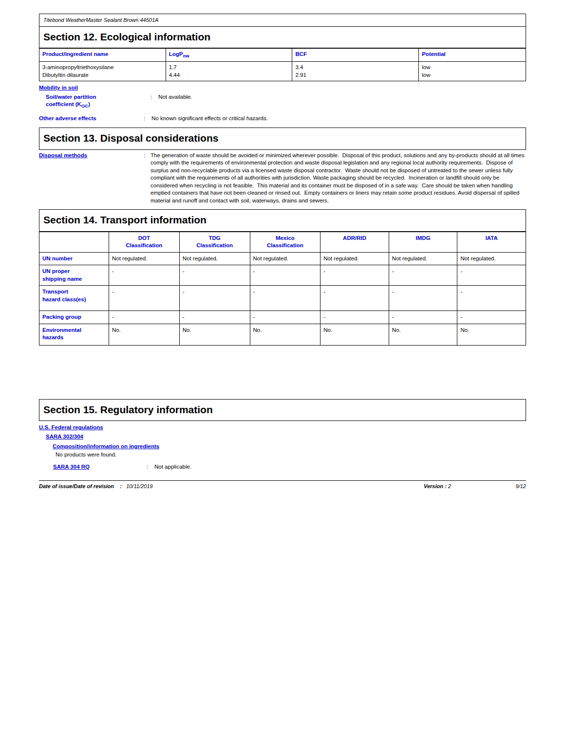Titebond WeatherMaster Sealant Brown 44501A
Section 12. Ecological information
| Product/ingredient name | LogP ow | BCF | Potential |
| --- | --- | --- | --- |
| 3-aminopropyltriethoxysilane Dibutyltin dilaurate | 1.7 4.44 | 3.4 2.91 | low low |
Mobility in soil
| Soil/water partition coefficient (K OC ) | : | Not available. |
| Other adverse effects | : | No known significant effects or critical hazards. |
Section 13. Disposal considerations
Disposal methods
:
The generation of waste should be avoided or minimized wherever possible. Disposal of this product, solutions and any by-products should at all times comply with the requirements of environmental protection and waste disposal legislation and any regional local authority requirements. Dispose of surplus and non-recyclable products via a licensed waste disposal contractor. Waste should not be disposed of untreated to the sewer unless fully compliant with the requirements of all authorities with jurisdiction. Waste packaging should be recycled. Incineration or landfill should only be considered when recycling is not feasible. This material and its container must be disposed of in a safe way. Care should be taken when handling emptied containers that have not been cleaned or rinsed out. Empty containers or liners may retain some product residues. Avoid dispersal of spilled material and runoff and contact with soil, waterways, drains and sewers.
Section 14. Transport information
| | DOT Classification | TDG Classification | Mexico Classification | ADR/RID | IMDG | IATA |
| --- | --- | --- | --- | --- | --- | --- |
| UN number | Not regulated. | Not regulated. | Not regulated. | Not regulated. | Not regulated. | Not regulated. |
| UN proper shipping name | - | - | - | - | - | - |
| Transport hazard class(es) | - | - | - | - | - | - |
| Packing group | - | - | - | - | - | - |
| Environmental hazards | No. | No. | No. | No. | No. | No. |
Section 15. Regulatory information
U.S. Federal regulations
SARA 302/304
Composition/information on ingredients
No products were found.
| SARA 304 RQ | : | Not applicable. |
Date of issue/Date of revision : 10/11/2019
Version : 2
9/12